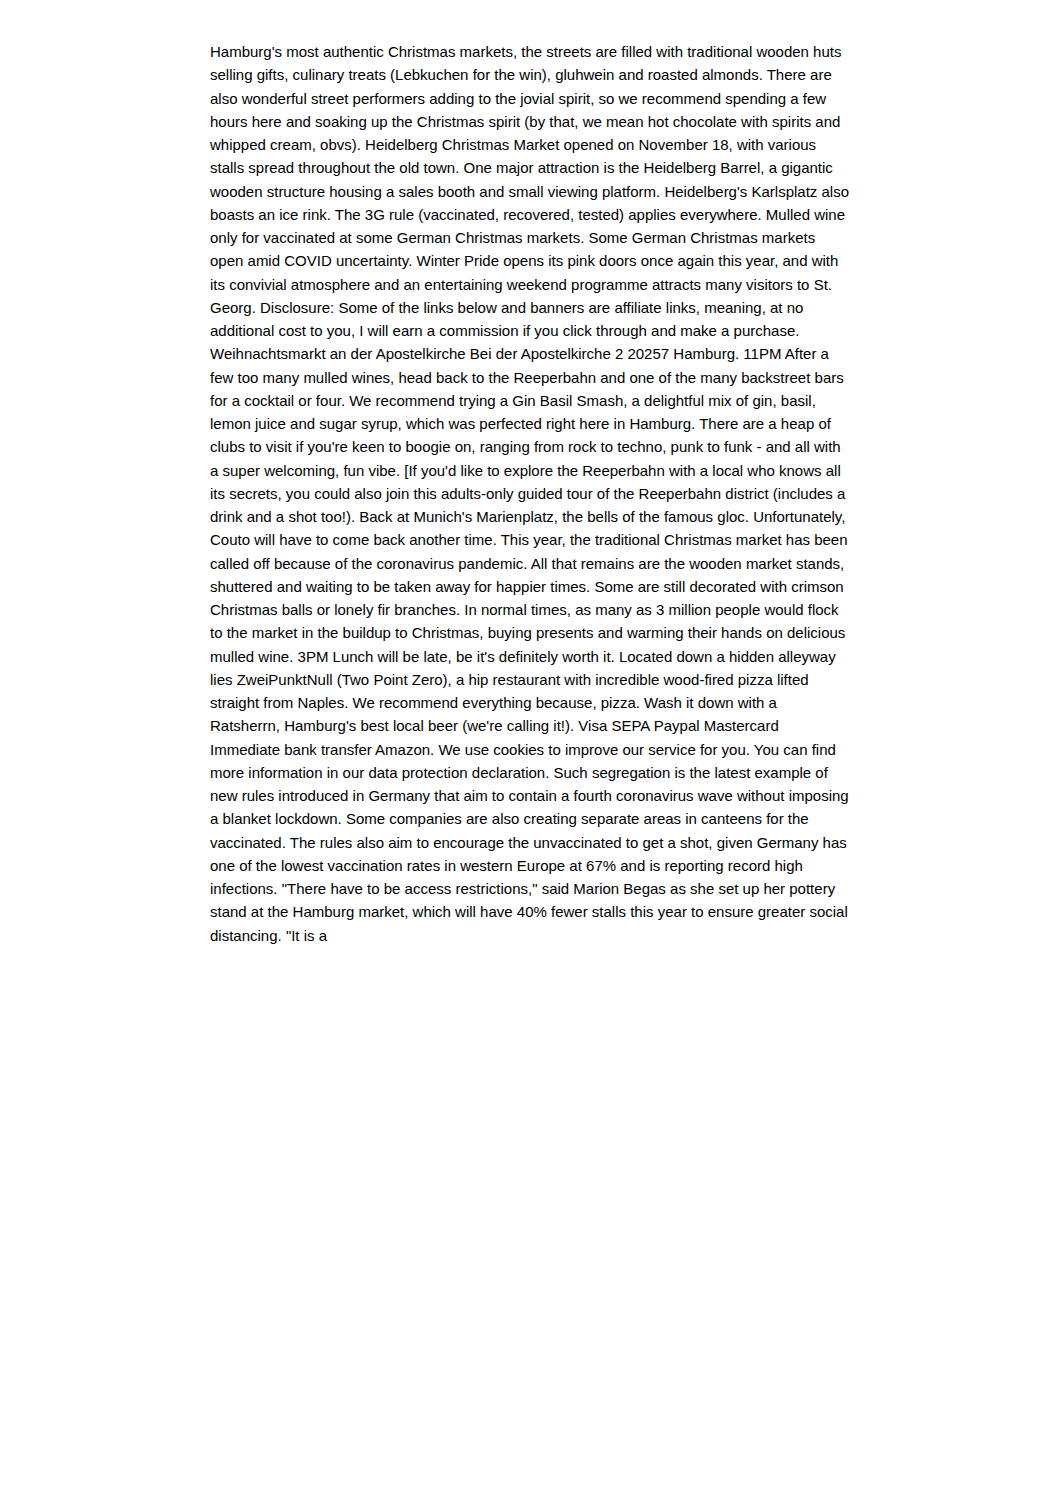Hamburg's most authentic Christmas markets, the streets are filled with traditional wooden huts selling gifts, culinary treats (Lebkuchen for the win), gluhwein and roasted almonds. There are also wonderful street performers adding to the jovial spirit, so we recommend spending a few hours here and soaking up the Christmas spirit (by that, we mean hot chocolate with spirits and whipped cream, obvs). Heidelberg Christmas Market opened on November 18, with various stalls spread throughout the old town. One major attraction is the Heidelberg Barrel, a gigantic wooden structure housing a sales booth and small viewing platform. Heidelberg's Karlsplatz also boasts an ice rink. The 3G rule (vaccinated, recovered, tested) applies everywhere. Mulled wine only for vaccinated at some German Christmas markets. Some German Christmas markets open amid COVID uncertainty. Winter Pride opens its pink doors once again this year, and with its convivial atmosphere and an entertaining weekend programme attracts many visitors to St. Georg. Disclosure: Some of the links below and banners are affiliate links, meaning, at no additional cost to you, I will earn a commission if you click through and make a purchase. Weihnachtsmarkt an der Apostelkirche Bei der Apostelkirche 2 20257 Hamburg. 11PM After a few too many mulled wines, head back to the Reeperbahn and one of the many backstreet bars for a cocktail or four. We recommend trying a Gin Basil Smash, a delightful mix of gin, basil, lemon juice and sugar syrup, which was perfected right here in Hamburg. There are a heap of clubs to visit if you're keen to boogie on, ranging from rock to techno, punk to funk - and all with a super welcoming, fun vibe. [If you'd like to explore the Reeperbahn with a local who knows all its secrets, you could also join this adults-only guided tour of the Reeperbahn district (includes a drink and a shot too!). Back at Munich's Marienplatz, the bells of the famous gloc. Unfortunately, Couto will have to come back another time. This year, the traditional Christmas market has been called off because of the coronavirus pandemic. All that remains are the wooden market stands, shuttered and waiting to be taken away for happier times. Some are still decorated with crimson Christmas balls or lonely fir branches. In normal times, as many as 3 million people would flock to the market in the buildup to Christmas, buying presents and warming their hands on delicious mulled wine. 3PM Lunch will be late, be it's definitely worth it. Located down a hidden alleyway lies ZweiPunktNull (Two Point Zero), a hip restaurant with incredible wood-fired pizza lifted straight from Naples. We recommend everything because, pizza. Wash it down with a Ratsherrn, Hamburg's best local beer (we're calling it!). Visa SEPA Paypal Mastercard Immediate bank transfer Amazon. We use cookies to improve our service for you. You can find more information in our data protection declaration. Such segregation is the latest example of new rules introduced in Germany that aim to contain a fourth coronavirus wave without imposing a blanket lockdown. Some companies are also creating separate areas in canteens for the vaccinated. The rules also aim to encourage the unvaccinated to get a shot, given Germany has one of the lowest vaccination rates in western Europe at 67% and is reporting record high infections. "There have to be access restrictions," said Marion Begas as she set up her pottery stand at the Hamburg market, which will have 40% fewer stalls this year to ensure greater social distancing. "It is a